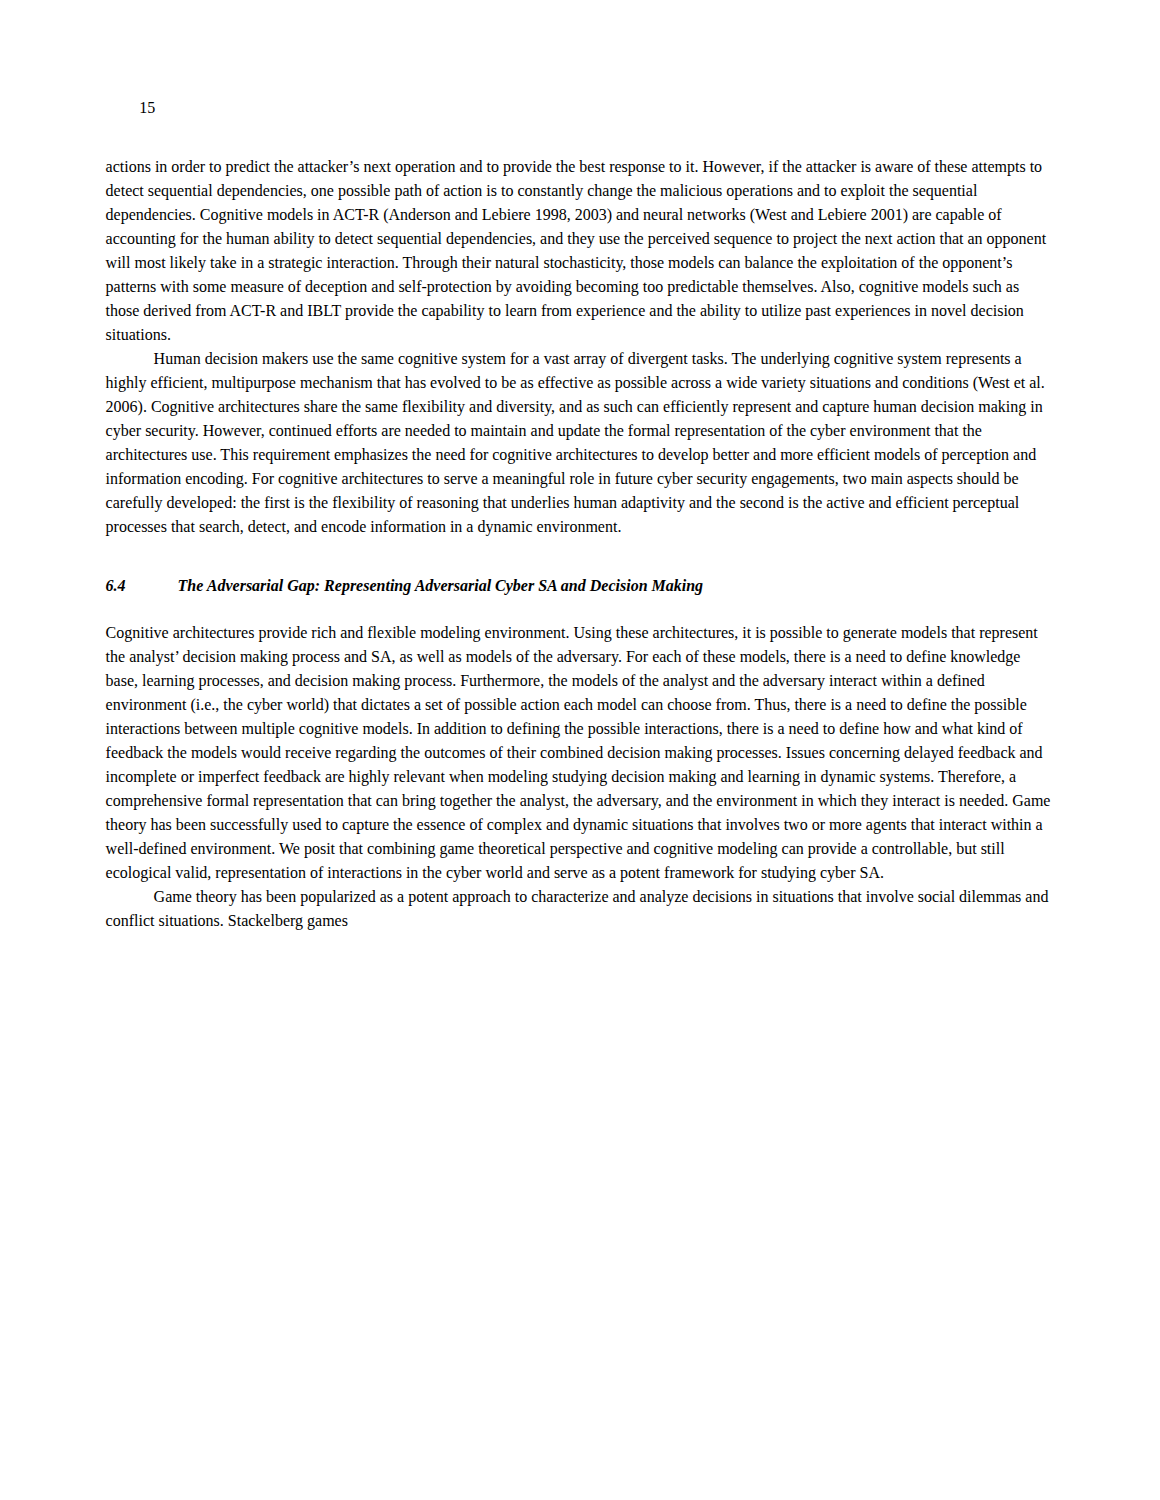15
actions in order to predict the attacker’s next operation and to provide the best response to it. However, if the attacker is aware of these attempts to detect sequential dependencies, one possible path of action is to constantly change the malicious operations and to exploit the sequential dependencies. Cognitive models in ACT-R (Anderson and Lebiere 1998, 2003) and neural networks (West and Lebiere 2001) are capable of accounting for the human ability to detect sequential dependencies, and they use the perceived sequence to project the next action that an opponent will most likely take in a strategic interaction. Through their natural stochasticity, those models can balance the exploitation of the opponent’s patterns with some measure of deception and self-protection by avoiding becoming too predictable themselves. Also, cognitive models such as those derived from ACT-R and IBLT provide the capability to learn from experience and the ability to utilize past experiences in novel decision situations.
Human decision makers use the same cognitive system for a vast array of divergent tasks. The underlying cognitive system represents a highly efficient, multipurpose mechanism that has evolved to be as effective as possible across a wide variety situations and conditions (West et al. 2006). Cognitive architectures share the same flexibility and diversity, and as such can efficiently represent and capture human decision making in cyber security. However, continued efforts are needed to maintain and update the formal representation of the cyber environment that the architectures use. This requirement emphasizes the need for cognitive architectures to develop better and more efficient models of perception and information encoding. For cognitive architectures to serve a meaningful role in future cyber security engagements, two main aspects should be carefully developed: the first is the flexibility of reasoning that underlies human adaptivity and the second is the active and efficient perceptual processes that search, detect, and encode information in a dynamic environment.
6.4 The Adversarial Gap: Representing Adversarial Cyber SA and Decision Making
Cognitive architectures provide rich and flexible modeling environment. Using these architectures, it is possible to generate models that represent the analyst’ decision making process and SA, as well as models of the adversary. For each of these models, there is a need to define knowledge base, learning processes, and decision making process. Furthermore, the models of the analyst and the adversary interact within a defined environment (i.e., the cyber world) that dictates a set of possible action each model can choose from. Thus, there is a need to define the possible interactions between multiple cognitive models. In addition to defining the possible interactions, there is a need to define how and what kind of feedback the models would receive regarding the outcomes of their combined decision making processes. Issues concerning delayed feedback and incomplete or imperfect feedback are highly relevant when modeling studying decision making and learning in dynamic systems. Therefore, a comprehensive formal representation that can bring together the analyst, the adversary, and the environment in which they interact is needed. Game theory has been successfully used to capture the essence of complex and dynamic situations that involves two or more agents that interact within a well-defined environment. We posit that combining game theoretical perspective and cognitive modeling can provide a controllable, but still ecological valid, representation of interactions in the cyber world and serve as a potent framework for studying cyber SA.
Game theory has been popularized as a potent approach to characterize and analyze decisions in situations that involve social dilemmas and conflict situations. Stackelberg games